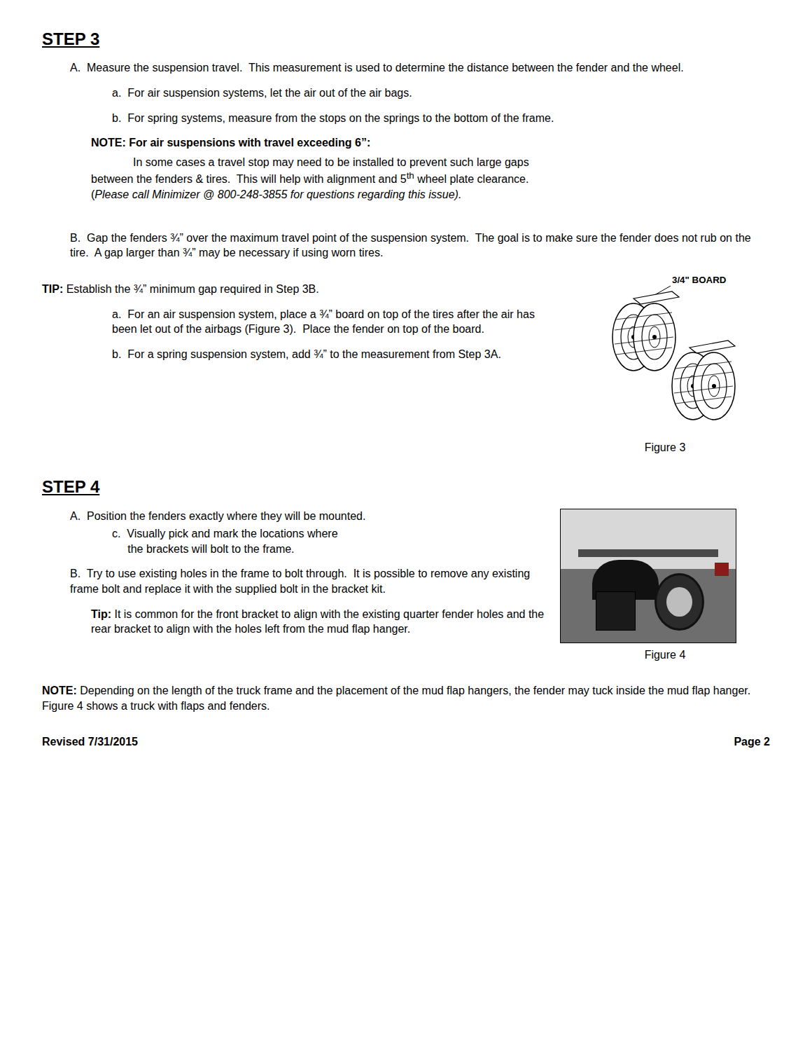STEP 3
A. Measure the suspension travel. This measurement is used to determine the distance between the fender and the wheel.
a. For air suspension systems, let the air out of the air bags.
b. For spring systems, measure from the stops on the springs to the bottom of the frame.
NOTE: For air suspensions with travel exceeding 6”:
In some cases a travel stop may need to be installed to prevent such large gaps
between the fenders & tires. This will help with alignment and 5th wheel plate clearance.
(Please call Minimizer @ 800-248-3855 for questions regarding this issue).
B. Gap the fenders ¾” over the maximum travel point of the suspension system. The goal is to make sure the fender does not rub on the tire. A gap larger than ¾” may be necessary if using worn tires.
3/4" BOARD
Figure 3
TIP: Establish the ¾” minimum gap required in Step 3B.
a. For an air suspension system, place a ¾” board on top of the tires after the air has been let out of the airbags (Figure 3). Place the fender on top of the board.
b. For a spring suspension system, add ¾” to the measurement from Step 3A.
STEP 4
Figure 4
A. Position the fenders exactly where they will be mounted.
c. Visually pick and mark the locations where
the brackets will bolt to the frame.
B. Try to use existing holes in the frame to bolt through. It is possible to remove any existing frame bolt and replace it with the supplied bolt in the bracket kit.
Tip: It is common for the front bracket to align with the existing quarter fender holes and the rear bracket to align with the holes left from the mud flap hanger.
NOTE: Depending on the length of the truck frame and the placement of the mud flap hangers, the fender may tuck inside the mud flap hanger. Figure 4 shows a truck with flaps and fenders.
Revised 7/31/2015 Page 2